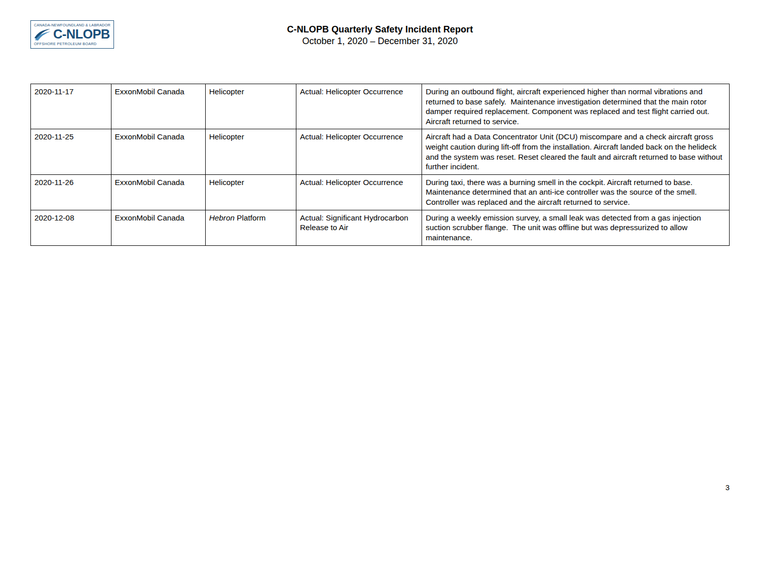CANADA-NEWFOUNDLAND & LABRADOR
C-NLOPB
OFFSHORE PETROLEUM BOARD
C-NLOPB Quarterly Safety Incident Report
October 1, 2020 – December 31, 2020
| 2020-11-17 | ExxonMobil Canada | Helicopter | Actual: Helicopter Occurrence | During an outbound flight, aircraft experienced higher than normal vibrations and returned to base safely. Maintenance investigation determined that the main rotor damper required replacement. Component was replaced and test flight carried out. Aircraft returned to service. |
| 2020-11-25 | ExxonMobil Canada | Helicopter | Actual: Helicopter Occurrence | Aircraft had a Data Concentrator Unit (DCU) miscompare and a check aircraft gross weight caution during lift-off from the installation. Aircraft landed back on the helideck and the system was reset. Reset cleared the fault and aircraft returned to base without further incident. |
| 2020-11-26 | ExxonMobil Canada | Helicopter | Actual: Helicopter Occurrence | During taxi, there was a burning smell in the cockpit. Aircraft returned to base. Maintenance determined that an anti-ice controller was the source of the smell. Controller was replaced and the aircraft returned to service. |
| 2020-12-08 | ExxonMobil Canada | Hebron Platform | Actual: Significant Hydrocarbon Release to Air | During a weekly emission survey, a small leak was detected from a gas injection suction scrubber flange. The unit was offline but was depressurized to allow maintenance. |
3